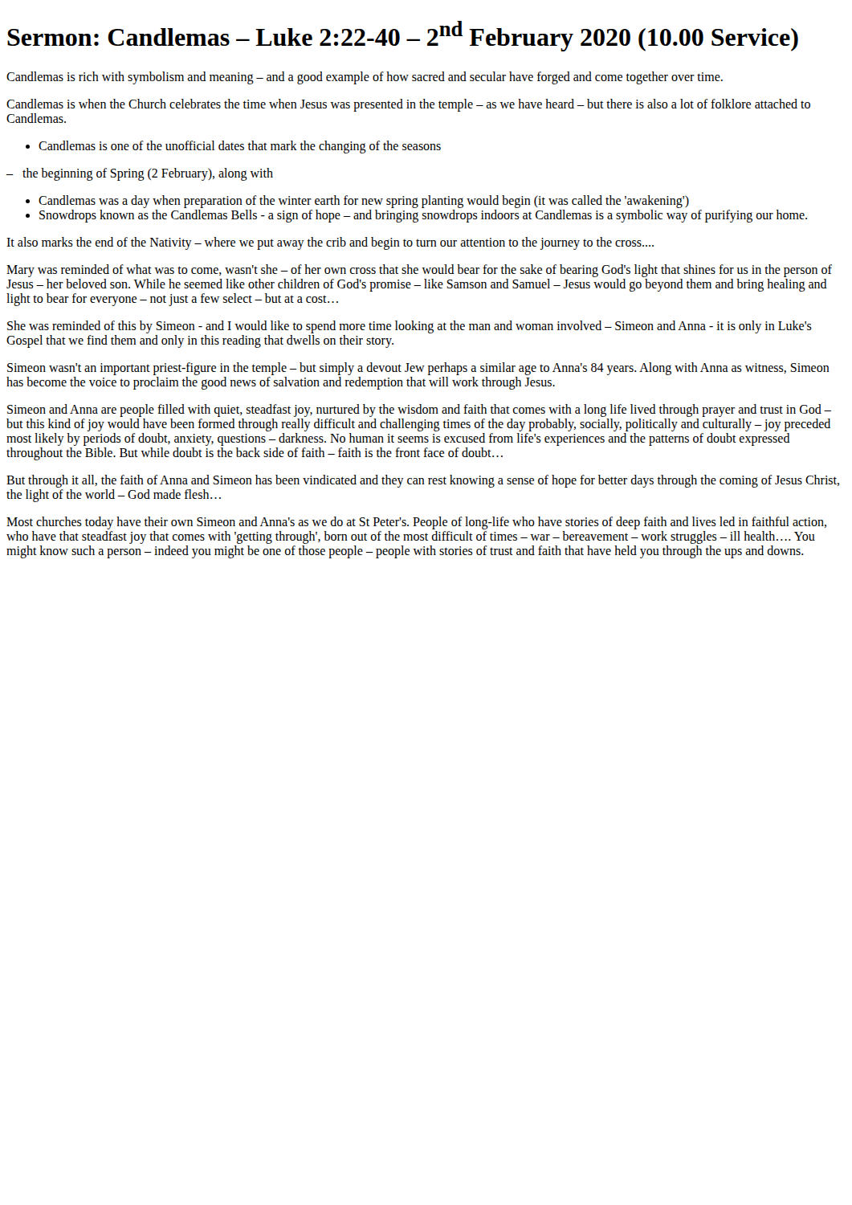Sermon: Candlemas – Luke 2:22-40 – 2nd February 2020 (10.00 Service)
Candlemas is rich with symbolism and meaning – and a good example of how sacred and secular have forged and come together over time.
Candlemas is when the Church celebrates the time when Jesus was presented in the temple – as we have heard – but there is also a lot of folklore attached to Candlemas.
Candlemas is one of the unofficial dates that mark the changing of the seasons
– the beginning of Spring (2 February), along with
Candlemas was a day when preparation of the winter earth for new spring planting would begin (it was called the 'awakening')
Snowdrops known as the Candlemas Bells - a sign of hope – and bringing snowdrops indoors at Candlemas is a symbolic way of purifying our home.
It also marks the end of the Nativity – where we put away the crib and begin to turn our attention to the journey to the cross....
Mary was reminded of what was to come, wasn't she – of her own cross that she would bear for the sake of bearing God's light that shines for us in the person of Jesus – her beloved son. While he seemed like other children of God's promise – like Samson and Samuel – Jesus would go beyond them and bring healing and light to bear for everyone – not just a few select – but at a cost…
She was reminded of this by Simeon - and I would like to spend more time looking at the man and woman involved – Simeon and Anna - it is only in Luke's Gospel that we find them and only in this reading that dwells on their story.
Simeon wasn't an important priest-figure in the temple – but simply a devout Jew perhaps a similar age to Anna's 84 years. Along with Anna as witness, Simeon has become the voice to proclaim the good news of salvation and redemption that will work through Jesus.
Simeon and Anna are people filled with quiet, steadfast joy, nurtured by the wisdom and faith that comes with a long life lived through prayer and trust in God – but this kind of joy would have been formed through really difficult and challenging times of the day probably, socially, politically and culturally – joy preceded most likely by periods of doubt, anxiety, questions – darkness. No human it seems is excused from life's experiences and the patterns of doubt expressed throughout the Bible. But while doubt is the back side of faith – faith is the front face of doubt…
But through it all, the faith of Anna and Simeon has been vindicated and they can rest knowing a sense of hope for better days through the coming of Jesus Christ, the light of the world – God made flesh…
Most churches today have their own Simeon and Anna's as we do at St Peter's. People of long-life who have stories of deep faith and lives led in faithful action, who have that steadfast joy that comes with 'getting through', born out of the most difficult of times – war – bereavement – work struggles – ill health…. You might know such a person – indeed you might be one of those people – people with stories of trust and faith that have held you through the ups and downs.